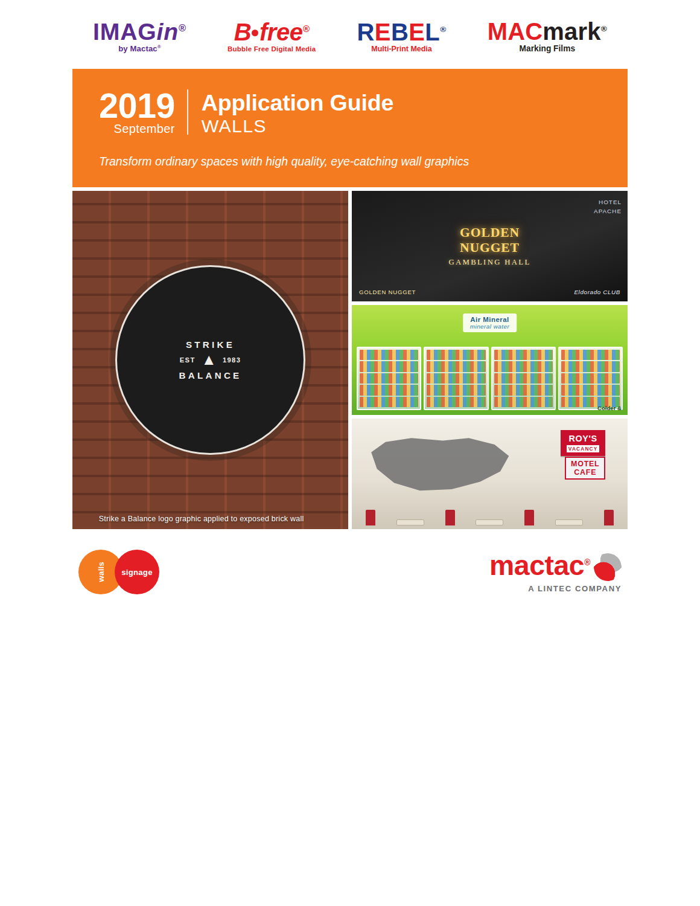IMAGin®
by Mactac®
B free®
Bubble Free Digital Media
REBEL®
Multi-Print Media
MAC mark®
Marking Films
2019 September
Application Guide WALLS
Transform ordinary spaces with high quality, eye-catching wall graphics
STRIKE
EST ▲ 1983
BALANCE
Strike a Balance logo graphic applied to exposed brick wall
GOLDEN
NUGGET
GAMBLING HALL
HOTEL
APACHE
GOLDEN NUGGET
Eldorado CLUB
Air Mineralmineral water
Colder &
ROY'SVACANCY
MOTEL
CAFE
walls
signage
mactac®
A LINTEC COMPANY